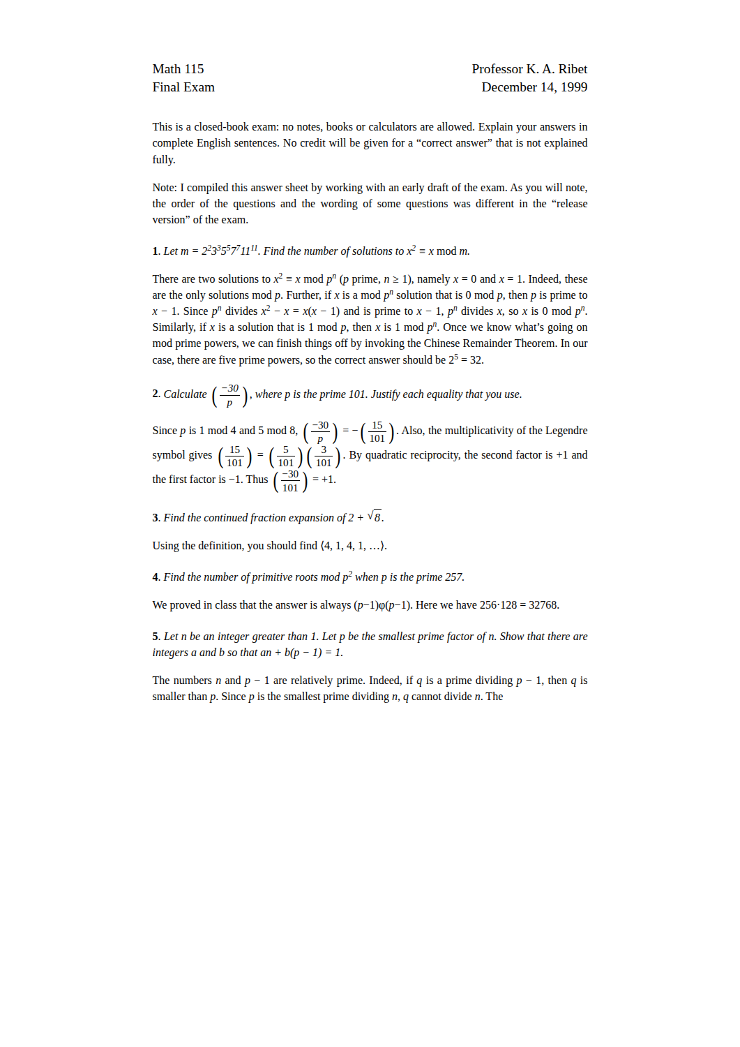Math 115
Final Exam
Professor K. A. Ribet
December 14, 1999
This is a closed-book exam: no notes, books or calculators are allowed. Explain your answers in complete English sentences. No credit will be given for a “correct answer” that is not explained fully.
Note: I compiled this answer sheet by working with an early draft of the exam. As you will note, the order of the questions and the wording of some questions was different in the “release version” of the exam.
1. Let m = 223355771111. Find the number of solutions to x2 ≡ x mod m.
There are two solutions to x2 ≡ x mod pn (p prime, n ≥ 1), namely x = 0 and x = 1. Indeed, these are the only solutions mod p. Further, if x is a mod pn solution that is 0 mod p, then p is prime to x − 1. Since pn divides x2 − x = x(x − 1) and is prime to x − 1, pn divides x, so x is 0 mod pn. Similarly, if x is a solution that is 1 mod p, then x is 1 mod pn. Once we know what’s going on mod prime powers, we can finish things off by invoking the Chinese Remainder Theorem. In our case, there are five prime powers, so the correct answer should be 25 = 32.
2. Calculate (−30 p), where p is the prime 101. Justify each equality that you use.
Since p is 1 mod 4 and 5 mod 8, (−30 p) = −(15 101). Also, the multiplicativity of the Legendre symbol gives (15 101) = (5 101)(3 101). By quadratic reciprocity, the second factor is +1 and the first factor is −1. Thus (−30 101) = +1.
3. Find the continued fraction expansion of 2 + 8.
Using the definition, you should find ⟨4, 1, 4, 1, …⟩.
4. Find the number of primitive roots mod p2 when p is the prime 257.
We proved in class that the answer is always (p−1)φ(p−1). Here we have 256·128 = 32768.
5. Let n be an integer greater than 1. Let p be the smallest prime factor of n. Show that there are integers a and b so that an + b(p − 1) = 1.
The numbers n and p − 1 are relatively prime. Indeed, if q is a prime dividing p − 1, then q is smaller than p. Since p is the smallest prime dividing n, q cannot divide n. The